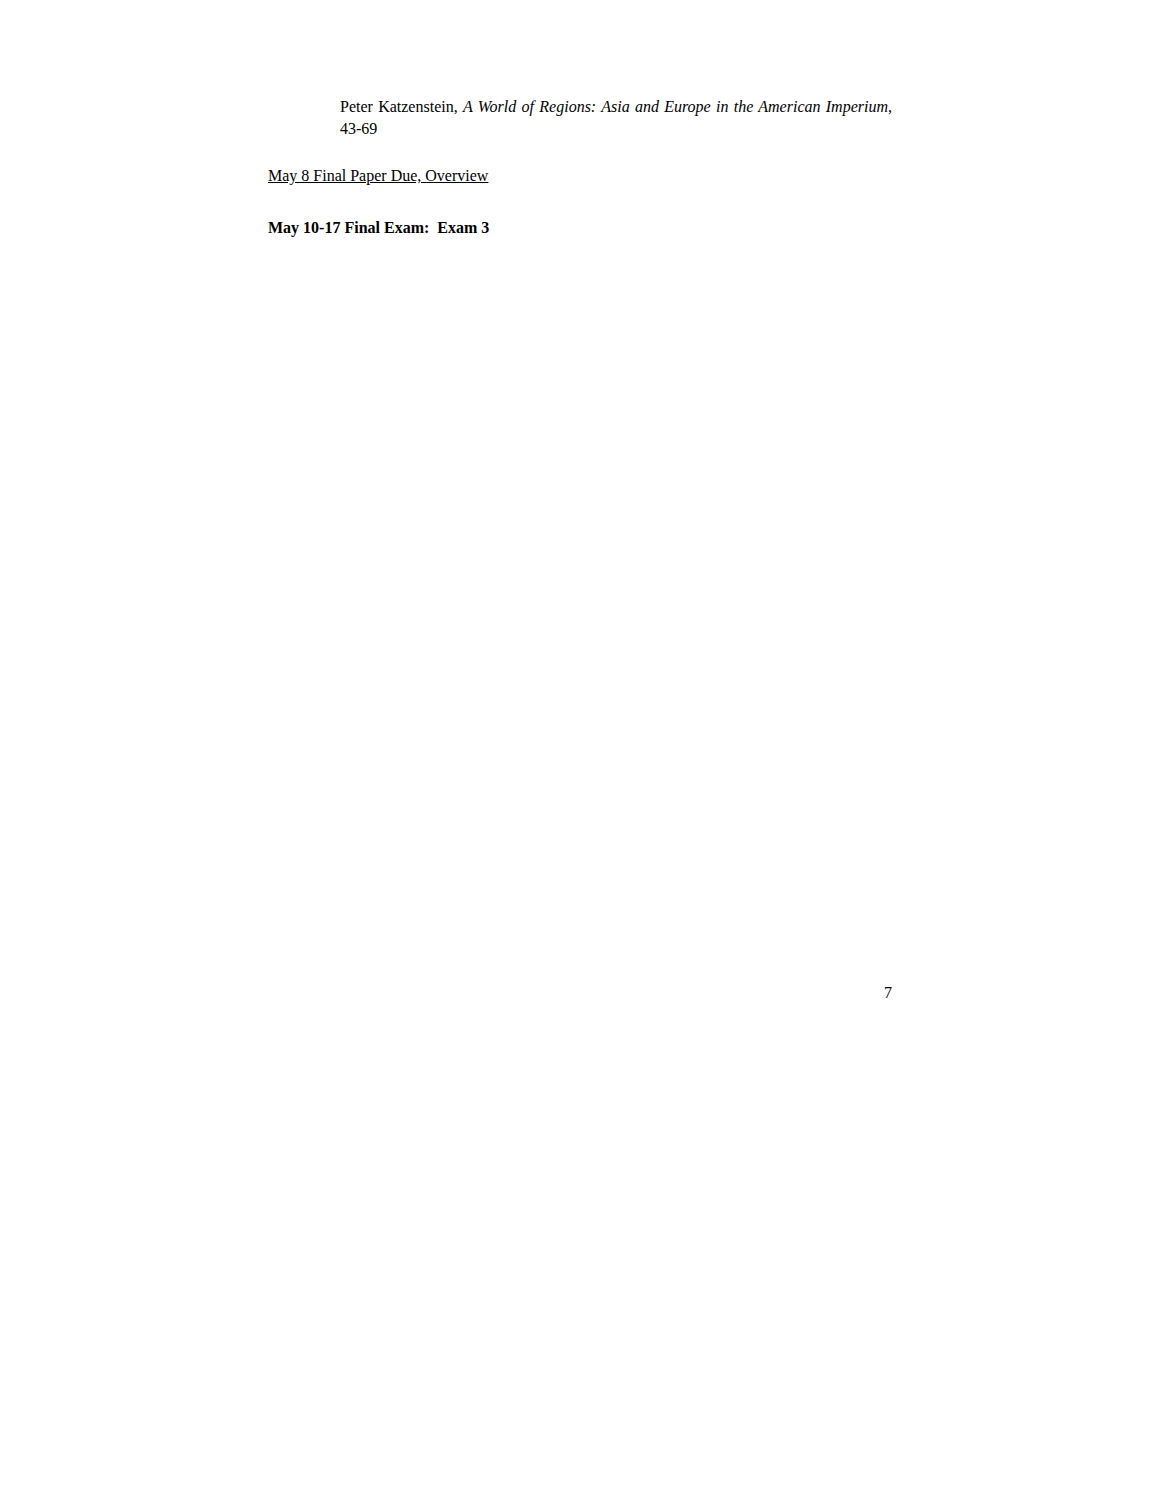Peter Katzenstein, A World of Regions: Asia and Europe in the American Imperium, 43-69
May 8 Final Paper Due, Overview
May 10-17 Final Exam: Exam 3
7